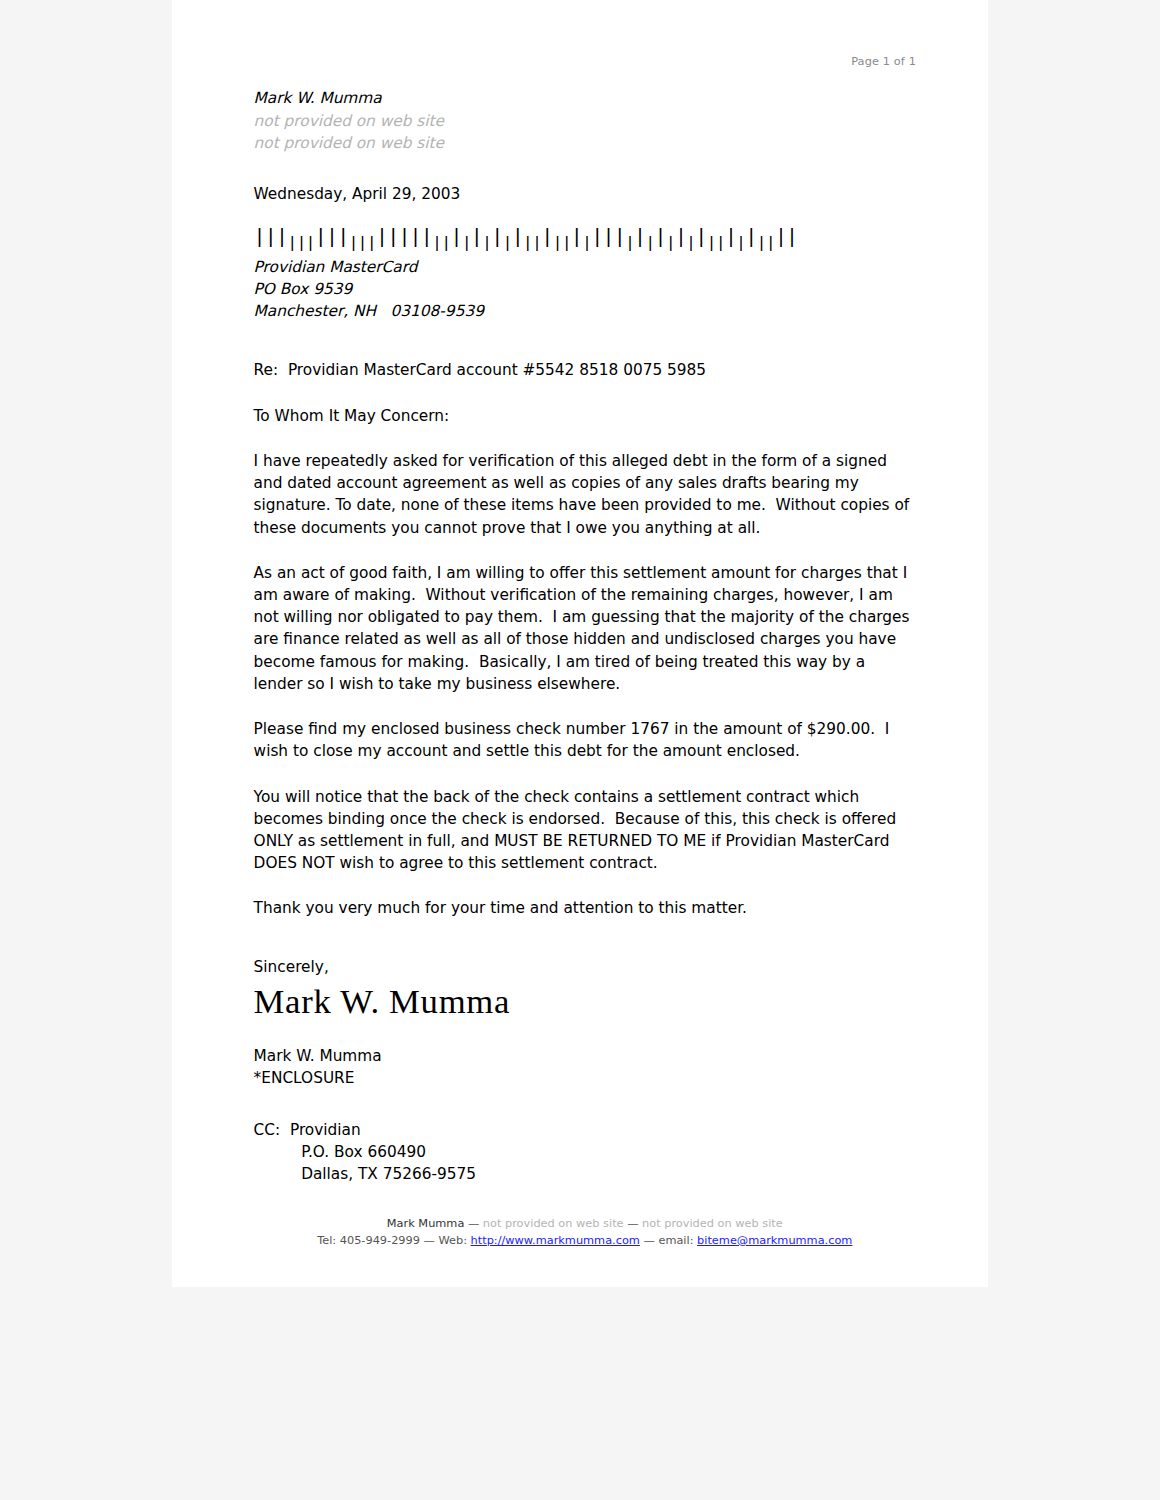Page 1 of 1
Mark W. Mumma
not provided on web site
not provided on web site
Wednesday, April 29, 2003
|||||||||||||||||||||||||||||||||||||||||||||||||||||
Providian MasterCard
PO Box 9539
Manchester, NH 03108-9539
Re: Providian MasterCard account #5542 8518 0075 5985
To Whom It May Concern:
I have repeatedly asked for verification of this alleged debt in the form of a signed and dated account agreement as well as copies of any sales drafts bearing my signature. To date, none of these items have been provided to me. Without copies of these documents you cannot prove that I owe you anything at all.
As an act of good faith, I am willing to offer this settlement amount for charges that I am aware of making. Without verification of the remaining charges, however, I am not willing nor obligated to pay them. I am guessing that the majority of the charges are finance related as well as all of those hidden and undisclosed charges you have become famous for making. Basically, I am tired of being treated this way by a lender so I wish to take my business elsewhere.
Please find my enclosed business check number 1767 in the amount of $290.00. I wish to close my account and settle this debt for the amount enclosed.
You will notice that the back of the check contains a settlement contract which becomes binding once the check is endorsed. Because of this, this check is offered ONLY as settlement in full, and MUST BE RETURNED TO ME if Providian MasterCard DOES NOT wish to agree to this settlement contract.
Thank you very much for your time and attention to this matter.
Sincerely,
Mark W. Mumma
Mark W. Mumma
*ENCLOSURE
CC: Providian
P.O. Box 660490
Dallas, TX 75266-9575
Mark Mumma — not provided on web site — not provided on web site
Tel: 405-949-2999 — Web: http://www.markmumma.com — email: biteme@markmumma.com